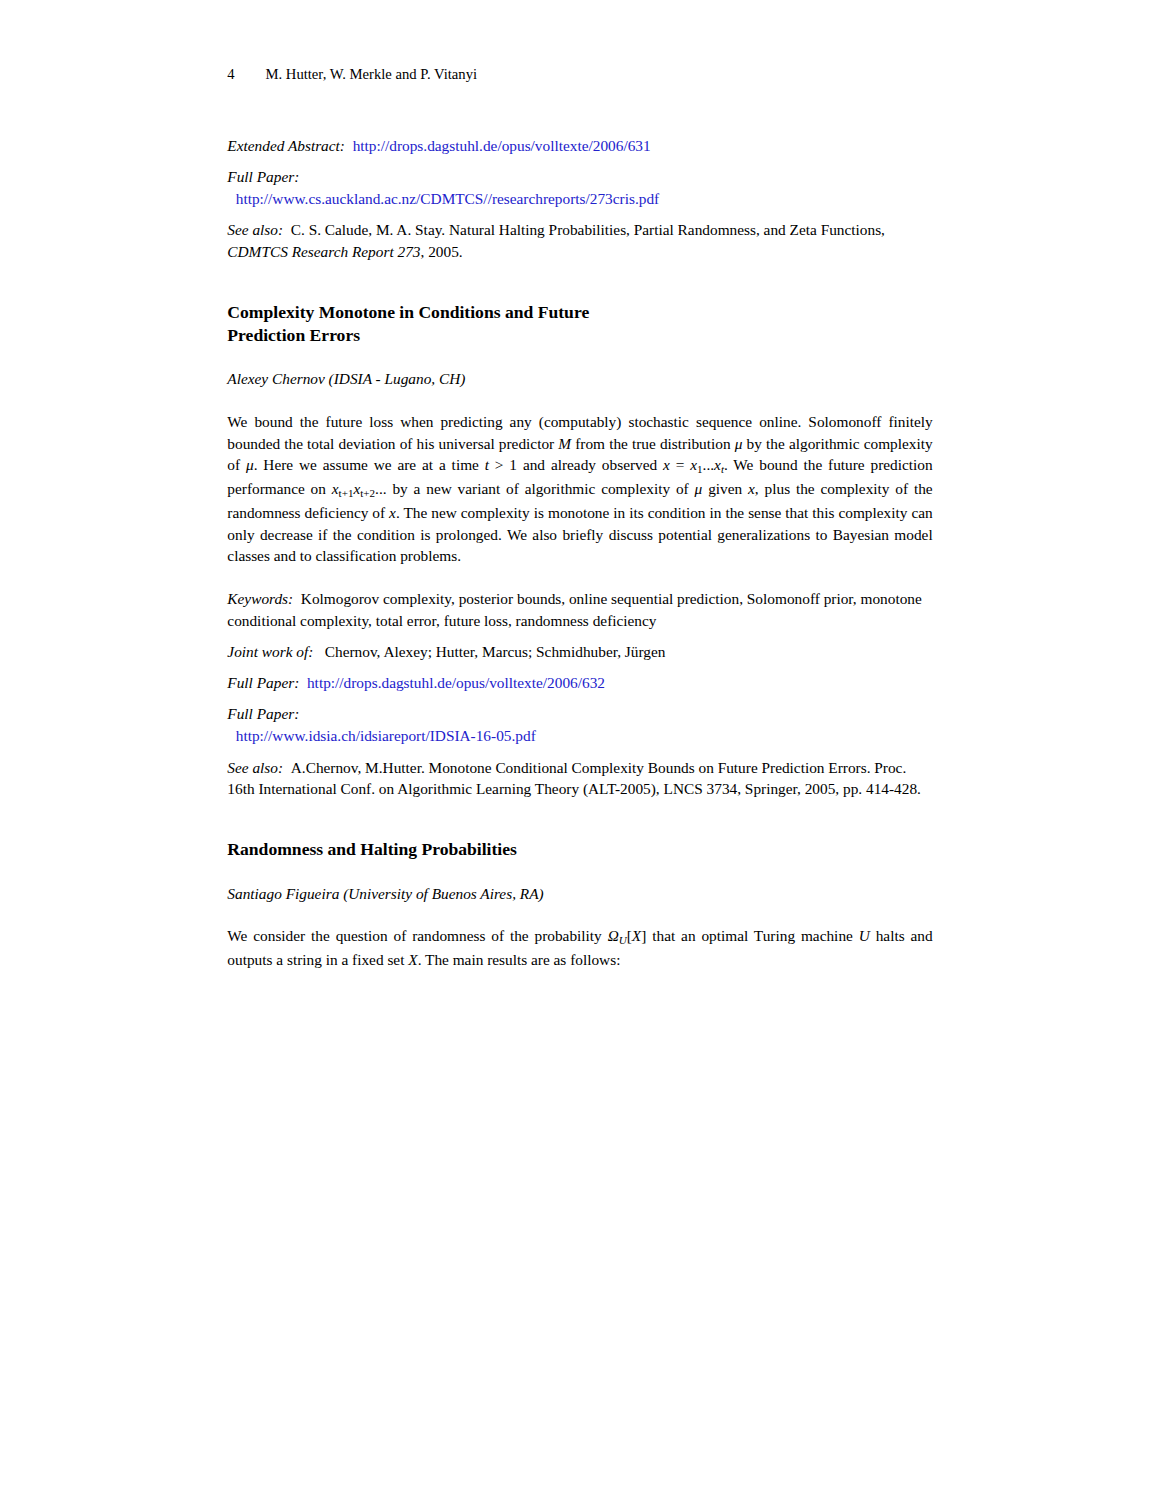4 M. Hutter, W. Merkle and P. Vitanyi
Extended Abstract: http://drops.dagstuhl.de/opus/volltexte/2006/631
Full Paper:
http://www.cs.auckland.ac.nz/CDMTCS//researchreports/273cris.pdf
See also: C. S. Calude, M. A. Stay. Natural Halting Probabilities, Partial Randomness, and Zeta Functions, CDMTCS Research Report 273, 2005.
Complexity Monotone in Conditions and Future
Prediction Errors
Alexey Chernov (IDSIA - Lugano, CH)
We bound the future loss when predicting any (computably) stochastic sequence online. Solomonoff finitely bounded the total deviation of his universal predictor M from the true distribution μ by the algorithmic complexity of μ. Here we assume we are at a time t > 1 and already observed x = x1...xt. We bound the future prediction performance on xt+1xt+2... by a new variant of algorithmic complexity of μ given x, plus the complexity of the randomness deficiency of x. The new complexity is monotone in its condition in the sense that this complexity can only decrease if the condition is prolonged. We also briefly discuss potential generalizations to Bayesian model classes and to classification problems.
Keywords: Kolmogorov complexity, posterior bounds, online sequential prediction, Solomonoff prior, monotone conditional complexity, total error, future loss, randomness deficiency
Joint work of: Chernov, Alexey; Hutter, Marcus; Schmidhuber, Jürgen
Full Paper: http://drops.dagstuhl.de/opus/volltexte/2006/632
Full Paper:
http://www.idsia.ch/idsiareport/IDSIA-16-05.pdf
See also: A.Chernov, M.Hutter. Monotone Conditional Complexity Bounds on Future Prediction Errors. Proc. 16th International Conf. on Algorithmic Learning Theory (ALT-2005), LNCS 3734, Springer, 2005, pp. 414-428.
Randomness and Halting Probabilities
Santiago Figueira (University of Buenos Aires, RA)
We consider the question of randomness of the probability ΩU[X] that an optimal Turing machine U halts and outputs a string in a fixed set X. The main results are as follows: